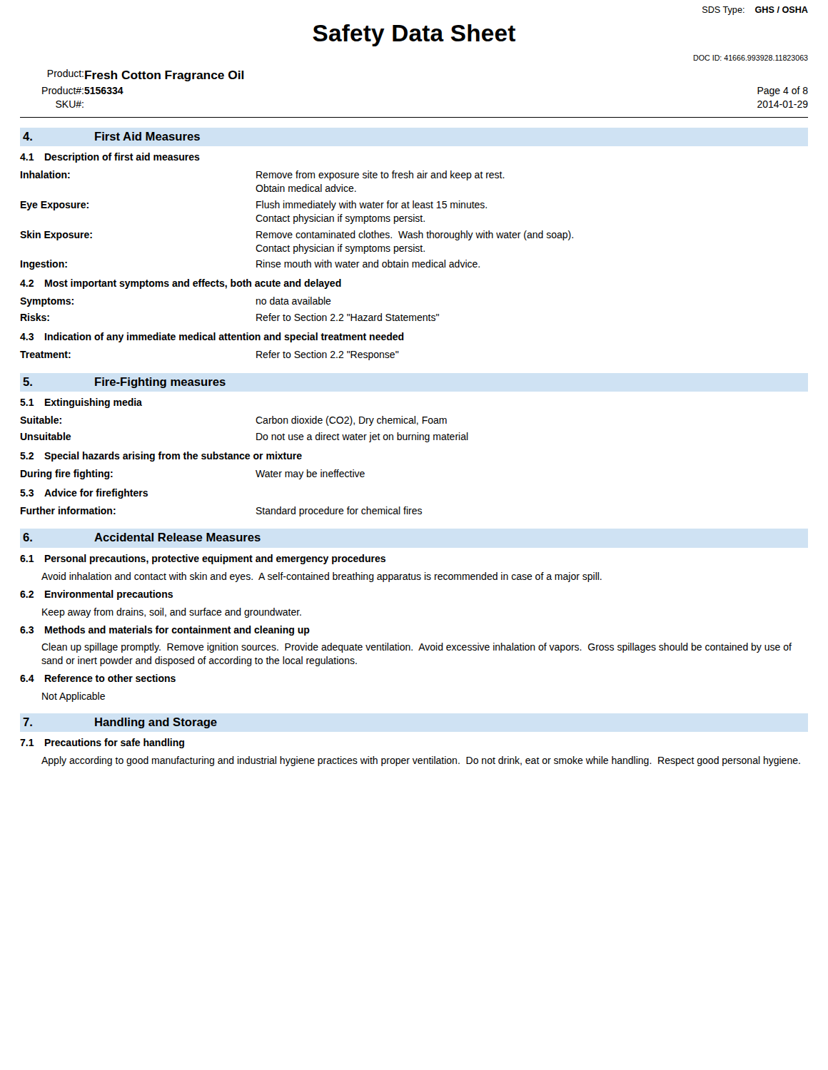SDS Type: GHS / OSHA
Safety Data Sheet
DOC ID: 41666.993928.11823063
| Product: | Fresh Cotton Fragrance Oil | |
| Product#: | 5156334 | Page 4 of 8 |
| SKU#: | | 2014-01-29 |
4. First Aid Measures
4.1 Description of first aid measures
| Inhalation: | Remove from exposure site to fresh air and keep at rest. Obtain medical advice. |
| Eye Exposure: | Flush immediately with water for at least 15 minutes. Contact physician if symptoms persist. |
| Skin Exposure: | Remove contaminated clothes. Wash thoroughly with water (and soap). Contact physician if symptoms persist. |
| Ingestion: | Rinse mouth with water and obtain medical advice. |
4.2 Most important symptoms and effects, both acute and delayed
| Symptoms: | no data available |
| Risks: | Refer to Section 2.2 "Hazard Statements" |
4.3 Indication of any immediate medical attention and special treatment needed
| Treatment: | Refer to Section 2.2 "Response" |
5. Fire-Fighting measures
5.1 Extinguishing media
| Suitable: | Carbon dioxide (CO2), Dry chemical, Foam |
| Unsuitable | Do not use a direct water jet on burning material |
5.2 Special hazards arising from the substance or mixture
| During fire fighting: | Water may be ineffective |
5.3 Advice for firefighters
| Further information: | Standard procedure for chemical fires |
6. Accidental Release Measures
6.1 Personal precautions, protective equipment and emergency procedures
Avoid inhalation and contact with skin and eyes. A self-contained breathing apparatus is recommended in case of a major spill.
6.2 Environmental precautions
Keep away from drains, soil, and surface and groundwater.
6.3 Methods and materials for containment and cleaning up
Clean up spillage promptly. Remove ignition sources. Provide adequate ventilation. Avoid excessive inhalation of vapors. Gross spillages should be contained by use of sand or inert powder and disposed of according to the local regulations.
6.4 Reference to other sections
Not Applicable
7. Handling and Storage
7.1 Precautions for safe handling
Apply according to good manufacturing and industrial hygiene practices with proper ventilation. Do not drink, eat or smoke while handling. Respect good personal hygiene.